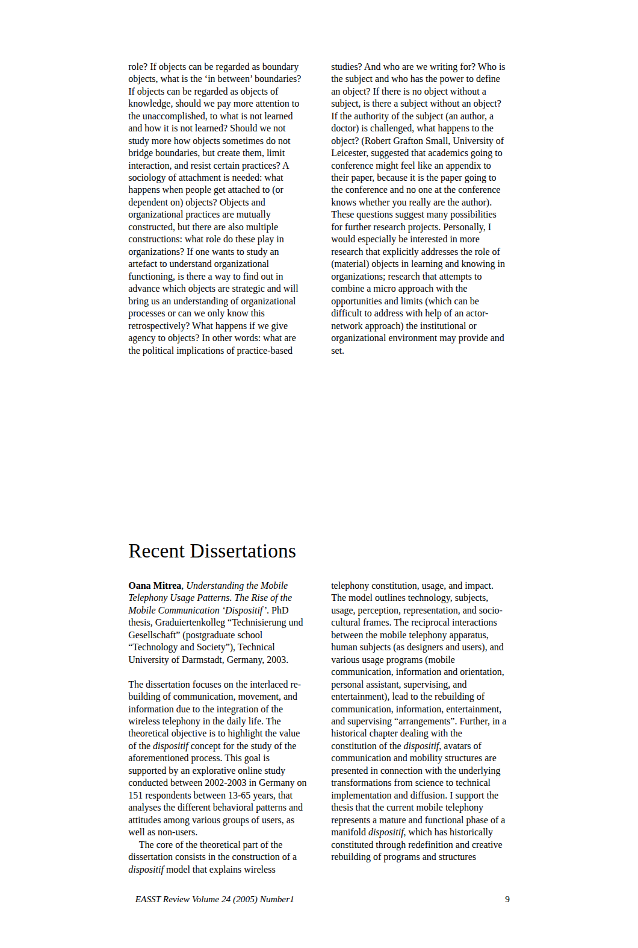role? If objects can be regarded as boundary objects, what is the ‘in between’ boundaries? If objects can be regarded as objects of knowledge, should we pay more attention to the unaccomplished, to what is not learned and how it is not learned? Should we not study more how objects sometimes do not bridge boundaries, but create them, limit interaction, and resist certain practices? A sociology of attachment is needed: what happens when people get attached to (or dependent on) objects? Objects and organizational practices are mutually constructed, but there are also multiple constructions: what role do these play in organizations? If one wants to study an artefact to understand organizational functioning, is there a way to find out in advance which objects are strategic and will bring us an understanding of organizational processes or can we only know this retrospectively? What happens if we give agency to objects? In other words: what are the political implications of practice-based studies? And who are we writing for? Who is the subject and who has the power to define an object? If there is no object without a subject, is there a subject without an object? If the authority of the subject (an author, a doctor) is challenged, what happens to the object? (Robert Grafton Small, University of Leicester, suggested that academics going to conference might feel like an appendix to their paper, because it is the paper going to the conference and no one at the conference knows whether you really are the author).
These questions suggest many possibilities for further research projects. Personally, I would especially be interested in more research that explicitly addresses the role of (material) objects in learning and knowing in organizations; research that attempts to combine a micro approach with the opportunities and limits (which can be difficult to address with help of an actor-network approach) the institutional or organizational environment may provide and set.
Recent Dissertations
Oana Mitrea, Understanding the Mobile Telephony Usage Patterns. The Rise of the Mobile Communication ‘Dispositif’. PhD thesis, Graduiertenkolleg “Technisierung und Gesellschaft” (postgraduate school “Technology and Society”), Technical University of Darmstadt, Germany, 2003.
The dissertation focuses on the interlaced re-building of communication, movement, and information due to the integration of the wireless telephony in the daily life. The theoretical objective is to highlight the value of the dispositif concept for the study of the aforementioned process. This goal is supported by an explorative online study conducted between 2002-2003 in Germany on 151 respondents between 13-65 years, that analyses the different behavioral patterns and attitudes among various groups of users, as well as non-users.
The core of the theoretical part of the dissertation consists in the construction of a dispositif model that explains wireless telephony constitution, usage, and impact. The model outlines technology, subjects, usage, perception, representation, and socio-cultural frames. The reciprocal interactions between the mobile telephony apparatus, human subjects (as designers and users), and various usage programs (mobile communication, information and orientation, personal assistant, supervising, and entertainment), lead to the rebuilding of communication, information, entertainment, and supervising “arrangements”. Further, in a historical chapter dealing with the constitution of the dispositif, avatars of communication and mobility structures are presented in connection with the underlying transformations from science to technical implementation and diffusion. I support the thesis that the current mobile telephony represents a mature and functional phase of a manifold dispositif, which has historically constituted through redefinition and creative rebuilding of programs and structures
EASST Review Volume 24 (2005) Number1 9